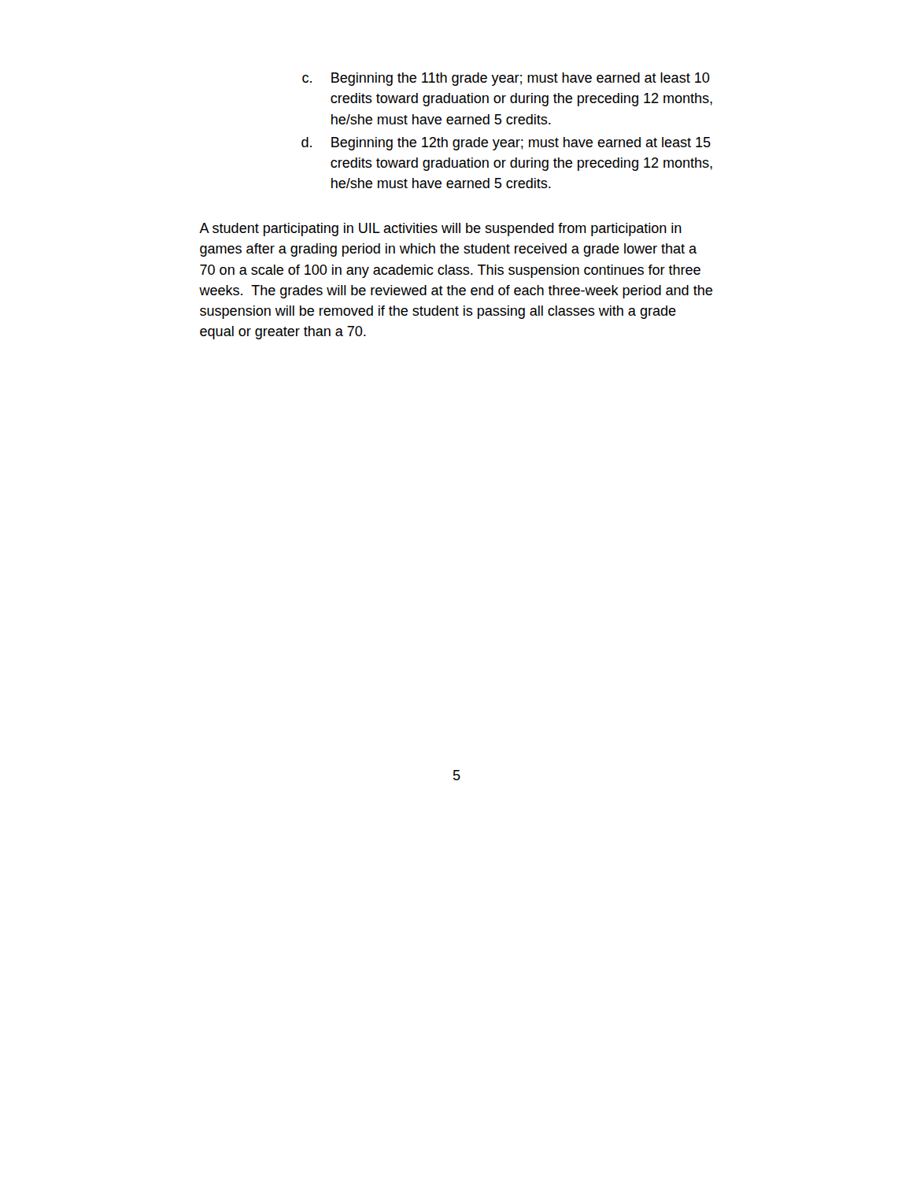Beginning the 11th grade year; must have earned at least 10 credits toward graduation or during the preceding 12 months, he/she must have earned 5 credits.
Beginning the 12th grade year; must have earned at least 15 credits toward graduation or during the preceding 12 months, he/she must have earned 5 credits.
A student participating in UIL activities will be suspended from participation in games after a grading period in which the student received a grade lower that a 70 on a scale of 100 in any academic class. This suspension continues for three weeks. The grades will be reviewed at the end of each three-week period and the suspension will be removed if the student is passing all classes with a grade equal or greater than a 70.
5